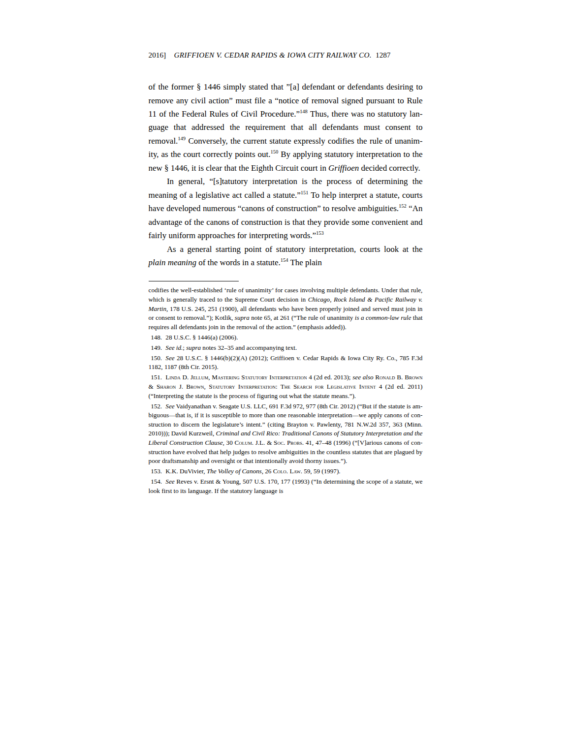2016] GRIFFIOEN V. CEDAR RAPIDS & IOWA CITY RAILWAY CO. 1287
of the former § 1446 simply stated that ”[a] defendant or defendants desiring to remove any civil action” must file a “notice of removal signed pursuant to Rule 11 of the Federal Rules of Civil Procedure.”148 Thus, there was no statutory language that addressed the requirement that all defendants must consent to removal.149 Conversely, the current statute expressly codifies the rule of unanimity, as the court correctly points out.150 By applying statutory interpretation to the new § 1446, it is clear that the Eighth Circuit court in Griffioen decided correctly.
In general, “[s]tatutory interpretation is the process of determining the meaning of a legislative act called a statute.”151 To help interpret a statute, courts have developed numerous “canons of construction” to resolve ambiguities.152 “An advantage of the canons of construction is that they provide some convenient and fairly uniform approaches for interpreting words.”153
As a general starting point of statutory interpretation, courts look at the plain meaning of the words in a statute.154 The plain
codifies the well-established ‘rule of unanimity’ for cases involving multiple defendants. Under that rule, which is generally traced to the Supreme Court decision in Chicago, Rock Island & Pacific Railway v. Martin, 178 U.S. 245, 251 (1900), all defendants who have been properly joined and served must join in or consent to removal.”); Kotlik, supra note 65, at 261 (“The rule of unanimity is a common-law rule that requires all defendants join in the removal of the action.” (emphasis added)).
148. 28 U.S.C. § 1446(a) (2006).
149. See id.; supra notes 32–35 and accompanying text.
150. See 28 U.S.C. § 1446(b)(2)(A) (2012); Griffioen v. Cedar Rapids & Iowa City Ry. Co., 785 F.3d 1182, 1187 (8th Cir. 2015).
151. Linda D. Jellum, Mastering Statutory Interpretation 4 (2d ed. 2013); see also Ronald B. Brown & Sharon J. Brown, Statutory Interpretation: The Search for Legislative Intent 4 (2d ed. 2011) (“Interpreting the statute is the process of figuring out what the statute means.”).
152. See Vaidyanathan v. Seagate U.S. LLC, 691 F.3d 972, 977 (8th Cir. 2012) (“But if the statute is ambiguous—that is, if it is susceptible to more than one reasonable interpretation—we apply canons of construction to discern the legislature’s intent.” (citing Brayton v. Pawlenty, 781 N.W.2d 357, 363 (Minn. 2010))); David Kurzweil, Criminal and Civil Rico: Traditional Canons of Statutory Interpretation and the Liberal Construction Clause, 30 Colum. J.L. & Soc. Probs. 41, 47–48 (1996) (“[V]arious canons of construction have evolved that help judges to resolve ambiguities in the countless statutes that are plagued by poor draftsmanship and oversight or that intentionally avoid thorny issues.”).
153. K.K. DuVivier, The Volley of Canons, 26 Colo. Law. 59, 59 (1997).
154. See Reves v. Ersnt & Young, 507 U.S. 170, 177 (1993) (“In determining the scope of a statute, we look first to its language. If the statutory language is